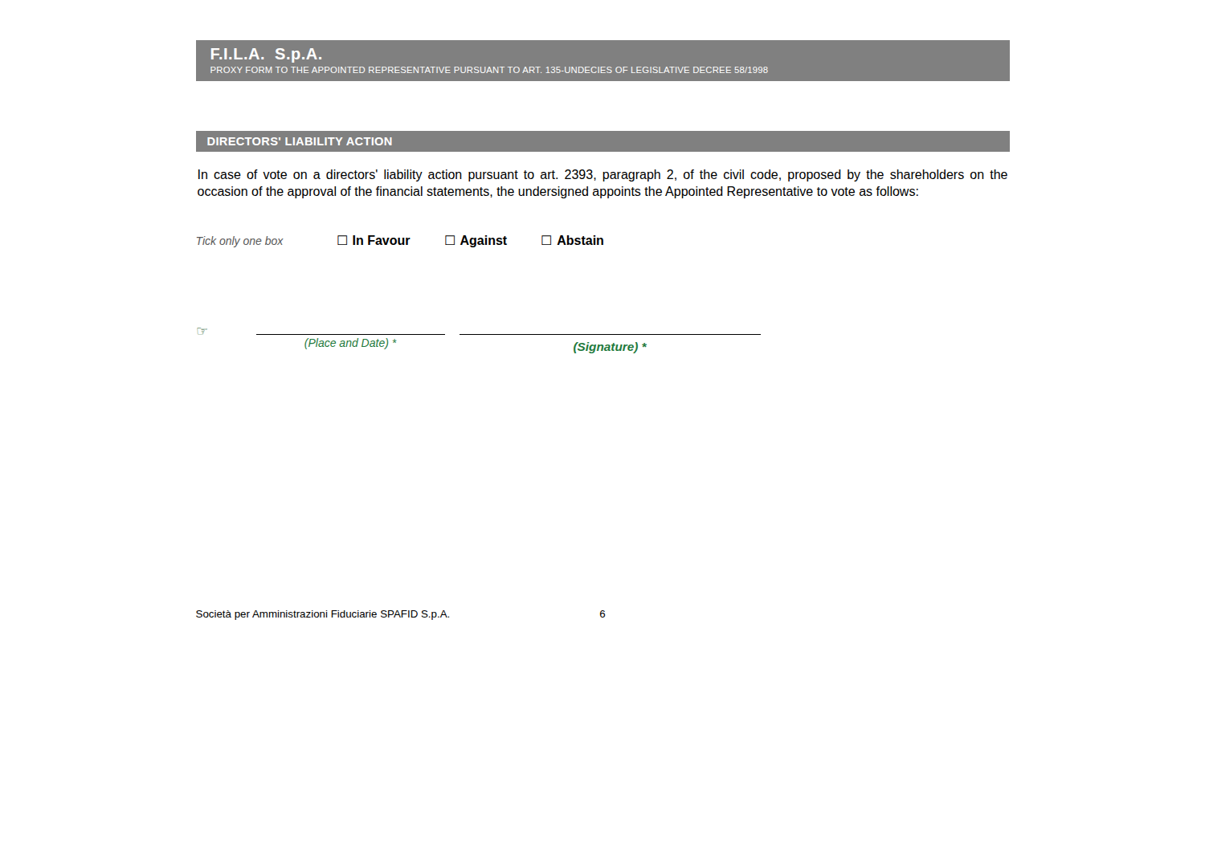F.I.L.A. S.p.A.
PROXY FORM TO THE APPOINTED REPRESENTATIVE PURSUANT TO ART. 135-UNDECIES OF LEGISLATIVE DECREE 58/1998
DIRECTORS' LIABILITY ACTION
In case of vote on a directors' liability action pursuant to art. 2393, paragraph 2, of the civil code, proposed by the shareholders on the occasion of the approval of the financial statements, the undersigned appoints the Appointed Representative to vote as follows:
Tick only one box
☐In Favour
☐Against
☐Abstain
☞
(Place and Date) *
(Signature) *
Società per Amministrazioni Fiduciarie SPAFID S.p.A. 6